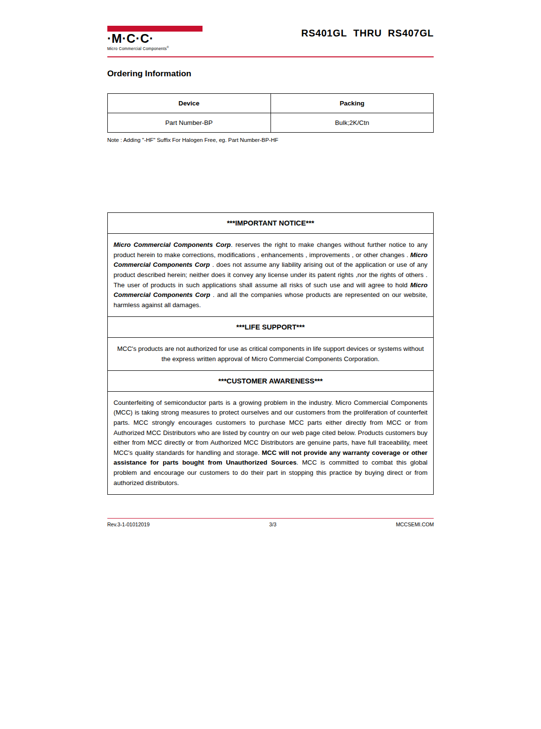·M·C·C·
Micro Commercial Components®
RS401GL THRU RS407GL
Ordering Information
| Device | Packing |
| --- | --- |
| Part Number-BP | Bulk;2K/Ctn |
Note : Adding "-HF" Suffix For Halogen Free, eg. Part Number-BP-HF
***IMPORTANT NOTICE***
Micro Commercial Components Corp. reserves the right to make changes without further notice to any product herein to make corrections, modifications , enhancements , improvements , or other changes . Micro Commercial Components Corp . does not assume any liability arising out of the application or use of any product described herein; neither does it convey any license under its patent rights ,nor the rights of others . The user of products in such applications shall assume all risks of such use and will agree to hold Micro Commercial Components Corp . and all the companies whose products are represented on our website, harmless against all damages.
***LIFE SUPPORT***
MCC's products are not authorized for use as critical components in life support devices or systems without the express written approval of Micro Commercial Components Corporation.
***CUSTOMER AWARENESS***
Counterfeiting of semiconductor parts is a growing problem in the industry. Micro Commercial Components (MCC) is taking strong measures to protect ourselves and our customers from the proliferation of counterfeit parts. MCC strongly encourages customers to purchase MCC parts either directly from MCC or from Authorized MCC Distributors who are listed by country on our web page cited below. Products customers buy either from MCC directly or from Authorized MCC Distributors are genuine parts, have full traceability, meet MCC's quality standards for handling and storage. MCC will not provide any warranty coverage or other assistance for parts bought from Unauthorized Sources. MCC is committed to combat this global problem and encourage our customers to do their part in stopping this practice by buying direct or from authorized distributors.
Rev.3-1-01012019
3/3
MCCSEMI.COM